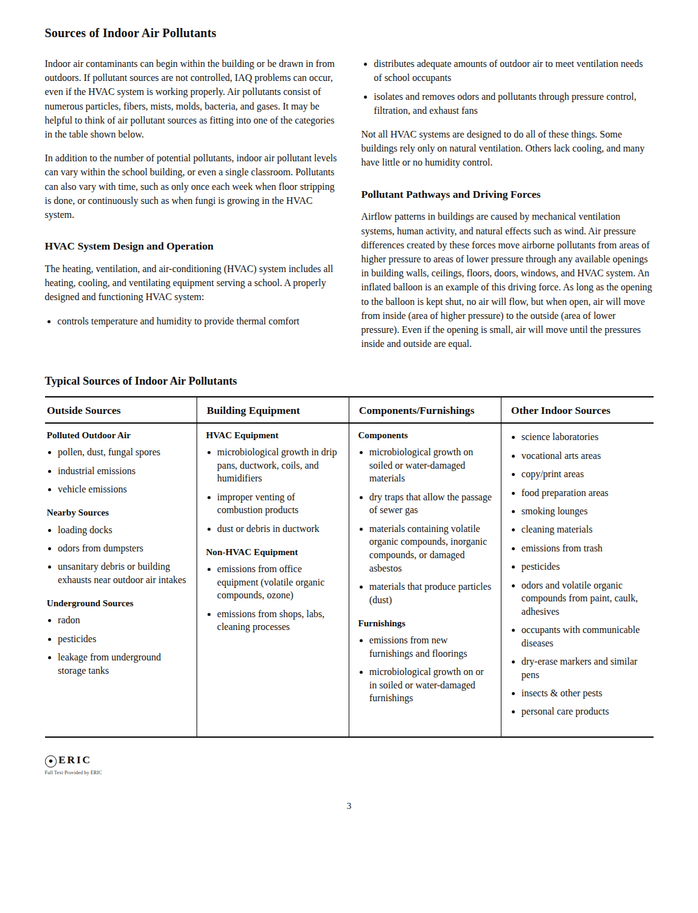Sources of Indoor Air Pollutants
Indoor air contaminants can begin within the building or be drawn in from outdoors. If pollutant sources are not controlled, IAQ problems can occur, even if the HVAC system is working properly. Air pollutants consist of numerous particles, fibers, mists, molds, bacteria, and gases. It may be helpful to think of air pollutant sources as fitting into one of the categories in the table shown below.
In addition to the number of potential pollutants, indoor air pollutant levels can vary within the school building, or even a single classroom. Pollutants can also vary with time, such as only once each week when floor stripping is done, or continuously such as when fungi is growing in the HVAC system.
HVAC System Design and Operation
The heating, ventilation, and air-conditioning (HVAC) system includes all heating, cooling, and ventilating equipment serving a school. A properly designed and functioning HVAC system:
controls temperature and humidity to provide thermal comfort
distributes adequate amounts of outdoor air to meet ventilation needs of school occupants
isolates and removes odors and pollutants through pressure control, filtration, and exhaust fans
Not all HVAC systems are designed to do all of these things. Some buildings rely only on natural ventilation. Others lack cooling, and many have little or no humidity control.
Pollutant Pathways and Driving Forces
Airflow patterns in buildings are caused by mechanical ventilation systems, human activity, and natural effects such as wind. Air pressure differences created by these forces move airborne pollutants from areas of higher pressure to areas of lower pressure through any available openings in building walls, ceilings, floors, doors, windows, and HVAC system. An inflated balloon is an example of this driving force. As long as the opening to the balloon is kept shut, no air will flow, but when open, air will move from inside (area of higher pressure) to the outside (area of lower pressure). Even if the opening is small, air will move until the pressures inside and outside are equal.
Typical Sources of Indoor Air Pollutants
| Outside Sources | Building Equipment | Components/Furnishings | Other Indoor Sources |
| --- | --- | --- | --- |
| Polluted Outdoor Air pollen, dust, fungal spores industrial emissions vehicle emissions Nearby Sources loading docks odors from dumpsters unsanitary debris or building exhausts near outdoor air intakes Underground Sources radon pesticides leakage from underground storage tanks | HVAC Equipment microbiological growth in drip pans, ductwork, coils, and humidifiers improper venting of combustion products dust or debris in ductwork Non-HVAC Equipment emissions from office equipment (volatile organic compounds, ozone) emissions from shops, labs, cleaning processes | Components microbiological growth on soiled or water-damaged materials dry traps that allow the passage of sewer gas materials containing volatile organic compounds, inorganic compounds, or damaged asbestos materials that produce particles (dust) Furnishings emissions from new furnishings and floorings microbiological growth on or in soiled or water-damaged furnishings | science laboratories vocational arts areas copy/print areas food preparation areas smoking lounges cleaning materials emissions from trash pesticides odors and volatile organic compounds from paint, caulk, adhesives occupants with communicable diseases dry-erase markers and similar pens insects & other pests personal care products |
●ERIC Full Text Provided by ERIC
3